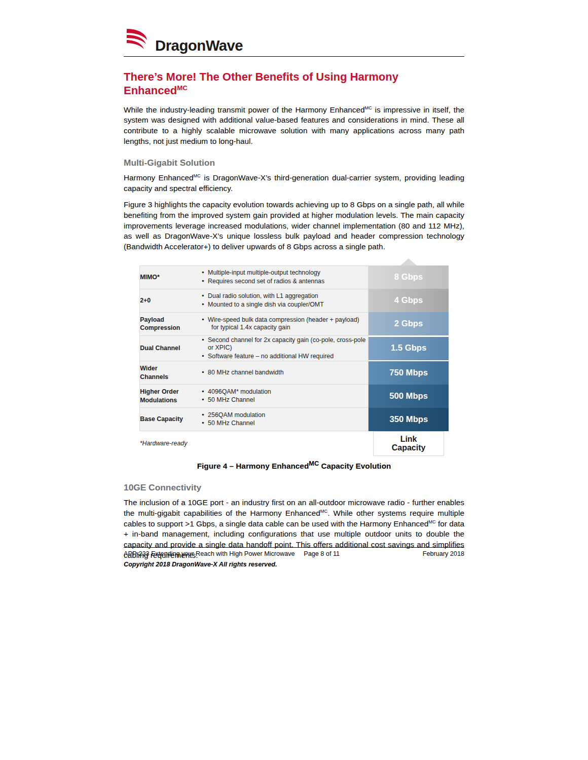DragonWave
There’s More! The Other Benefits of Using Harmony EnhancedMC
While the industry-leading transmit power of the Harmony EnhancedMC is impressive in itself, the system was designed with additional value-based features and considerations in mind. These all contribute to a highly scalable microwave solution with many applications across many path lengths, not just medium to long-haul.
Multi-Gigabit Solution
Harmony EnhancedMC is DragonWave-X’s third-generation dual-carrier system, providing leading capacity and spectral efficiency.
Figure 3 highlights the capacity evolution towards achieving up to 8 Gbps on a single path, all while benefiting from the improved system gain provided at higher modulation levels. The main capacity improvements leverage increased modulations, wider channel implementation (80 and 112 MHz), as well as DragonWave-X’s unique lossless bulk payload and header compression technology (Bandwidth Accelerator+) to deliver upwards of 8 Gbps across a single path.
| MIMO* | Multiple-input multiple-output technology Requires second set of radios & antennas | 8 Gbps |
| 2+0 | Dual radio solution, with L1 aggregation Mounted to a single dish via coupler/OMT | 4 Gbps |
| Payload Compression | Wire-speed bulk data compression (header + payload) for typical 1.4x capacity gain | 2 Gbps |
| Dual Channel | Second channel for 2x capacity gain (co-pole, cross-pole or XPIC) Software feature – no additional HW required | 1.5 Gbps |
| Wider Channels | 80 MHz channel bandwidth | 750 Mbps |
| Higher Order Modulations | 4096QAM* modulation 50 MHz Channel | 500 Mbps |
| Base Capacity | 256QAM modulation 50 MHz Channel | 350 Mbps |
| *Hardware-ready | Link Capacity |
Figure 4 – Harmony EnhancedMC Capacity Evolution
10GE Connectivity
The inclusion of a 10GE port - an industry first on an all-outdoor microwave radio - further enables the multi-gigabit capabilities of the Harmony EnhancedMC. While other systems require multiple cables to support >1 Gbps, a single data cable can be used with the Harmony EnhancedMC for data + in-band management, including configurations that use multiple outdoor units to double the capacity and provide a single data handoff point. This offers additional cost savings and simplifies cabling requirements.
APP-223 Extending your Reach with High Power Microwave Page 8 of 11
February 2018
Copyright 2018 DragonWave-X All rights reserved.